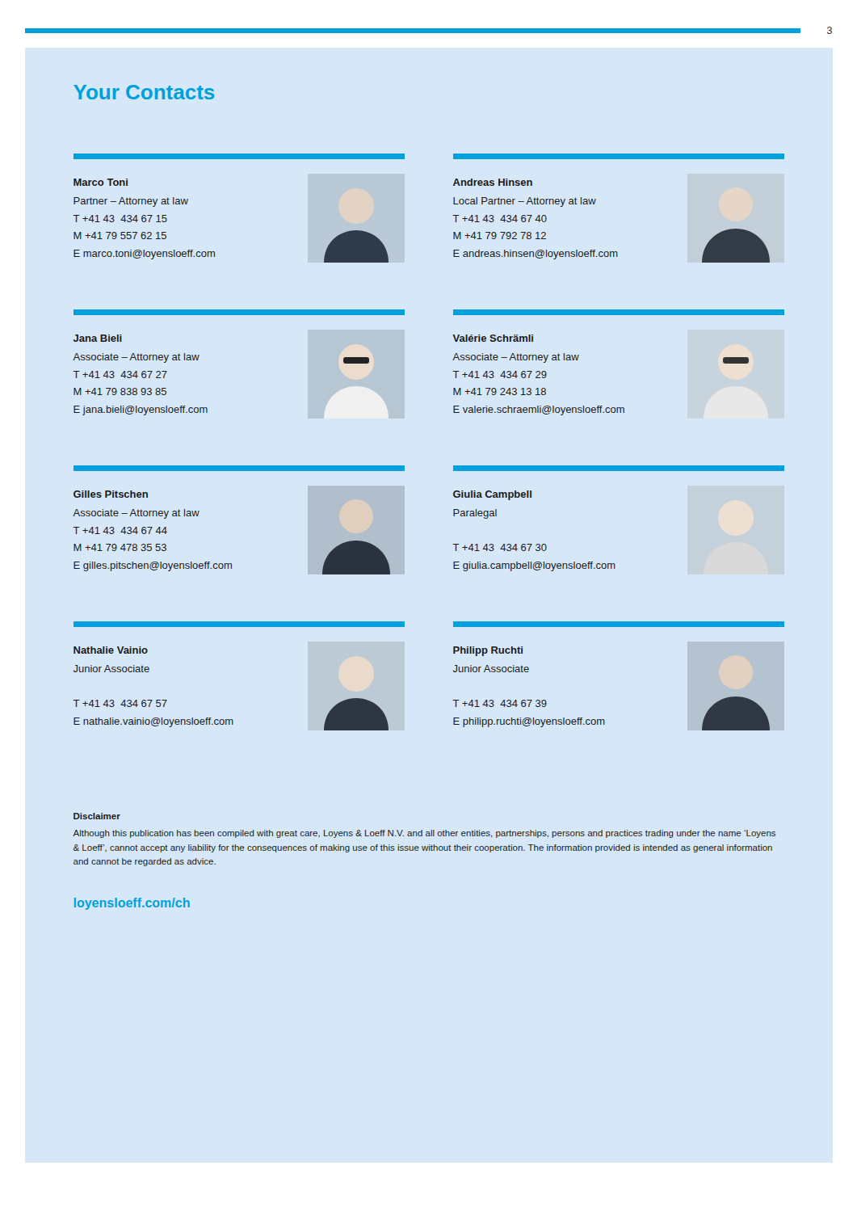3
Your Contacts
Marco Toni
Partner – Attorney at law
T +41 43 434 67 15
M +41 79 557 62 15
E marco.toni@loyensloeff.com
Andreas Hinsen
Local Partner – Attorney at law
T +41 43 434 67 40
M +41 79 792 78 12
E andreas.hinsen@loyensloeff.com
Jana Bieli
Associate – Attorney at law
T +41 43 434 67 27
M +41 79 838 93 85
E jana.bieli@loyensloeff.com
Valérie Schrämli
Associate – Attorney at law
T +41 43 434 67 29
M +41 79 243 13 18
E valerie.schraemli@loyensloeff.com
Gilles Pitschen
Associate – Attorney at law
T +41 43 434 67 44
M +41 79 478 35 53
E gilles.pitschen@loyensloeff.com
Giulia Campbell
Paralegal
T +41 43 434 67 30
E giulia.campbell@loyensloeff.com
Nathalie Vainio
Junior Associate
T +41 43 434 67 57
E nathalie.vainio@loyensloeff.com
Philipp Ruchti
Junior Associate
T +41 43 434 67 39
E philipp.ruchti@loyensloeff.com
Disclaimer Although this publication has been compiled with great care, Loyens & Loeff N.V. and all other entities, partnerships, persons and practices trading under the name ‘Loyens & Loeff’, cannot accept any liability for the consequences of making use of this issue without their cooperation. The information provided is intended as general information and cannot be regarded as advice.
loyensloeff.com/ch